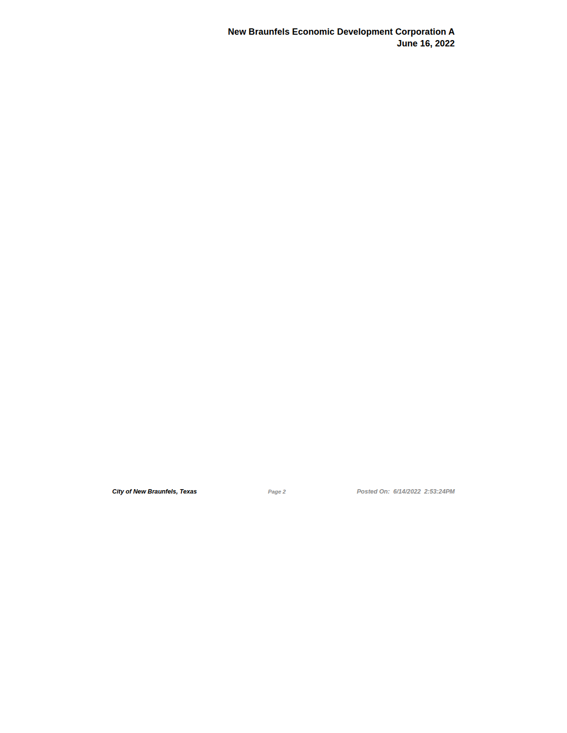New Braunfels Economic Development Corporation A June 16, 2022
City of New Braunfels, Texas
Page 2
Posted On: 6/14/2022 2:53:24PM